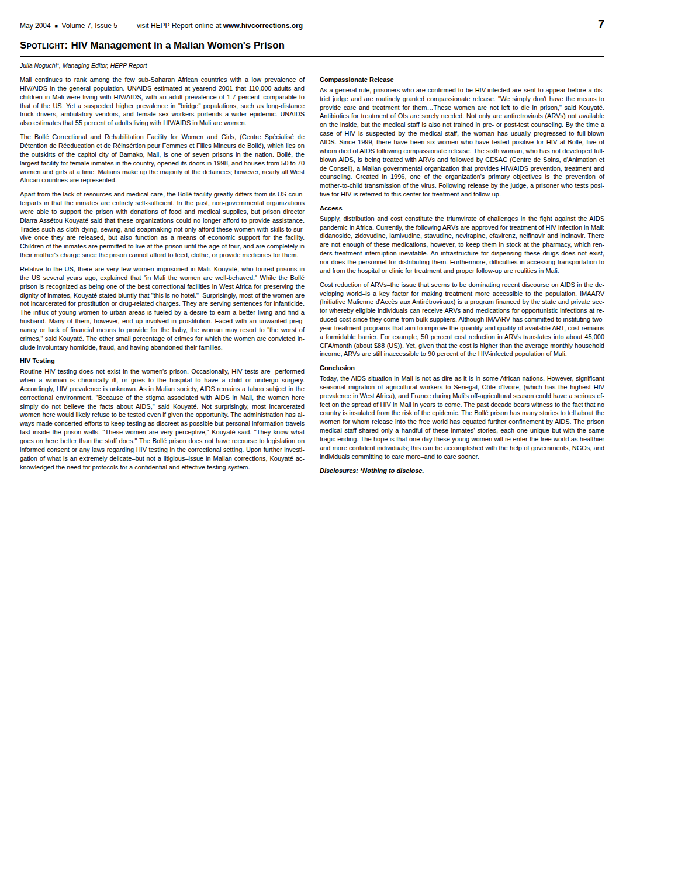May 2004 ■ Volume 7, Issue 5
visit HEPP Report online at www.hivcorrections.org
7
Spotlight: HIV Management in a Malian Women's Prison
Julia Noguchi*, Managing Editor, HEPP Report
Mali continues to rank among the few sub-Saharan African countries with a low prevalence of HIV/AIDS in the general population. UNAIDS estimated at yearend 2001 that 110,000 adults and children in Mali were living with HIV/AIDS, with an adult prevalence of 1.7 percent–comparable to that of the US. Yet a suspected higher prevalence in "bridge" populations, such as long-distance truck drivers, ambulatory vendors, and female sex workers portends a wider epidemic. UNAIDS also estimates that 55 percent of adults living with HIV/AIDS in Mali are women.
The Bollé Correctional and Rehabilitation Facility for Women and Girls, (Centre Spécialisé de Détention de Réeducation et de Réinsértion pour Femmes et Filles Mineurs de Bollé), which lies on the outskirts of the capitol city of Bamako, Mali, is one of seven prisons in the nation. Bollé, the largest facility for female inmates in the country, opened its doors in 1998, and houses from 50 to 70 women and girls at a time. Malians make up the majority of the detainees; however, nearly all West African countries are represented.
Apart from the lack of resources and medical care, the Bollé facility greatly differs from its US counterparts in that the inmates are entirely self-sufficient. In the past, non-governmental organizations were able to support the prison with donations of food and medical supplies, but prison director Diarra Assétou Kouyaté said that these organizations could no longer afford to provide assistance. Trades such as cloth-dying, sewing, and soapmaking not only afford these women with skills to survive once they are released, but also function as a means of economic support for the facility. Children of the inmates are permitted to live at the prison until the age of four, and are completely in their mother's charge since the prison cannot afford to feed, clothe, or provide medicines for them.
Relative to the US, there are very few women imprisoned in Mali. Kouyaté, who toured prisons in the US several years ago, explained that "in Mali the women are well-behaved." While the Bollé prison is recognized as being one of the best correctional facilities in West Africa for preserving the dignity of inmates, Kouyaté stated bluntly that "this is no hotel." Surprisingly, most of the women are not incarcerated for prostitution or drug-related charges. They are serving sentences for infanticide. The influx of young women to urban areas is fueled by a desire to earn a better living and find a husband. Many of them, however, end up involved in prostitution. Faced with an unwanted pregnancy or lack of financial means to provide for the baby, the woman may resort to "the worst of crimes," said Kouyaté. The other small percentage of crimes for which the women are convicted include involuntary homicide, fraud, and having abandoned their families.
HIV Testing
Routine HIV testing does not exist in the women's prison. Occasionally, HIV tests are performed when a woman is chronically ill, or goes to the hospital to have a child or undergo surgery. Accordingly, HIV prevalence is unknown. As in Malian society, AIDS remains a taboo subject in the correctional environment. "Because of the stigma associated with AIDS in Mali, the women here simply do not believe the facts about AIDS," said Kouyaté. Not surprisingly, most incarcerated women here would likely refuse to be tested even if given the opportunity. The administration has always made concerted efforts to keep testing as discreet as possible but personal information travels fast inside the prison walls. "These women are very perceptive," Kouyaté said. "They know what goes on here better than the staff does." The Bollé prison does not have recourse to legislation on informed consent or any laws regarding HIV testing in the correctional setting. Upon further investigation of what is an extremely delicate–but not a litigious–issue in Malian corrections, Kouyaté acknowledged the need for protocols for a confidential and effective testing system.
Compassionate Release
As a general rule, prisoners who are confirmed to be HIV-infected are sent to appear before a district judge and are routinely granted compassionate release. "We simply don't have the means to provide care and treatment for them…These women are not left to die in prison," said Kouyaté. Antibiotics for treatment of OIs are sorely needed. Not only are antiretrovirals (ARVs) not available on the inside, but the medical staff is also not trained in pre- or post-test counseling. By the time a case of HIV is suspected by the medical staff, the woman has usually progressed to full-blown AIDS. Since 1999, there have been six women who have tested positive for HIV at Bollé, five of whom died of AIDS following compassionate release. The sixth woman, who has not developed full-blown AIDS, is being treated with ARVs and followed by CESAC (Centre de Soins, d'Animation et de Conseil), a Malian governmental organization that provides HIV/AIDS prevention, treatment and counseling. Created in 1996, one of the organization's primary objectives is the prevention of mother-to-child transmission of the virus. Following release by the judge, a prisoner who tests positive for HIV is referred to this center for treatment and follow-up.
Access
Supply, distribution and cost constitute the triumvirate of challenges in the fight against the AIDS pandemic in Africa. Currently, the following ARVs are approved for treatment of HIV infection in Mali: didanoside, zidovudine, lamivudine, stavudine, nevirapine, efavirenz, nelfinavir and indinavir. There are not enough of these medications, however, to keep them in stock at the pharmacy, which renders treatment interruption inevitable. An infrastructure for dispensing these drugs does not exist, nor does the personnel for distributing them. Furthermore, difficulties in accessing transportation to and from the hospital or clinic for treatment and proper follow-up are realities in Mali.
Cost reduction of ARVs–the issue that seems to be dominating recent discourse on AIDS in the developing world–is a key factor for making treatment more accessible to the population. IMAARV (Initiative Malienne d'Accès aux Antirétroviraux) is a program financed by the state and private sector whereby eligible individuals can receive ARVs and medications for opportunistic infections at reduced cost since they come from bulk suppliers. Although IMAARV has committed to instituting two-year treatment programs that aim to improve the quantity and quality of available ART, cost remains a formidable barrier. For example, 50 percent cost reduction in ARVs translates into about 45,000 CFA/month (about $88 (US)). Yet, given that the cost is higher than the average monthly household income, ARVs are still inaccessible to 90 percent of the HIV-infected population of Mali.
Conclusion
Today, the AIDS situation in Mali is not as dire as it is in some African nations. However, significant seasonal migration of agricultural workers to Senegal, Côte d'Ivoire, (which has the highest HIV prevalence in West Africa), and France during Mali's off-agricultural season could have a serious effect on the spread of HIV in Mali in years to come. The past decade bears witness to the fact that no country is insulated from the risk of the epidemic. The Bollé prison has many stories to tell about the women for whom release into the free world has equated further confinement by AIDS. The prison medical staff shared only a handful of these inmates' stories, each one unique but with the same tragic ending. The hope is that one day these young women will re-enter the free world as healthier and more confident individuals; this can be accomplished with the help of governments, NGOs, and individuals committing to care more–and to care sooner.
Disclosures: *Nothing to disclose.